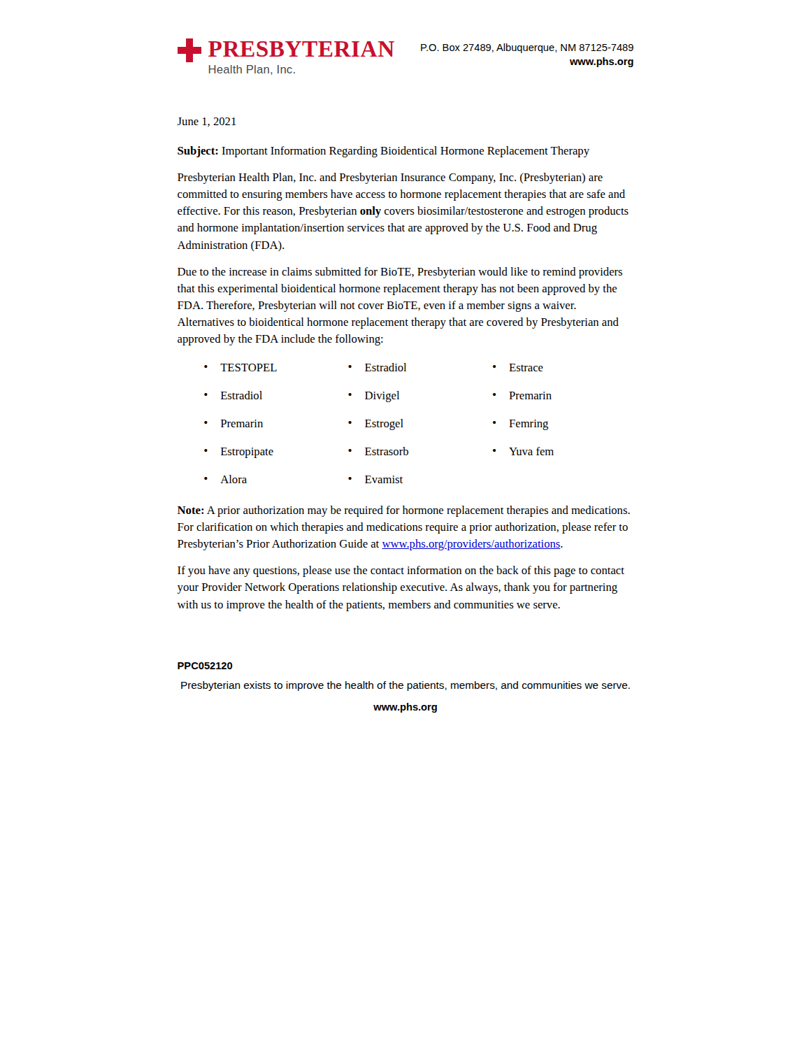PRESBYTERIAN
Health Plan, Inc.
P.O. Box 27489, Albuquerque, NM 87125-7489
www.phs.org
June 1, 2021
Subject: Important Information Regarding Bioidentical Hormone Replacement Therapy
Presbyterian Health Plan, Inc. and Presbyterian Insurance Company, Inc. (Presbyterian) are committed to ensuring members have access to hormone replacement therapies that are safe and effective. For this reason, Presbyterian only covers biosimilar/testosterone and estrogen products and hormone implantation/insertion services that are approved by the U.S. Food and Drug Administration (FDA).
Due to the increase in claims submitted for BioTE, Presbyterian would like to remind providers that this experimental bioidentical hormone replacement therapy has not been approved by the FDA. Therefore, Presbyterian will not cover BioTE, even if a member signs a waiver. Alternatives to bioidentical hormone replacement therapy that are covered by Presbyterian and approved by the FDA include the following:
TESTOPEL
Estradiol
Premarin
Estropipate
Alora
Estradiol
Divigel
Estrogel
Estrasorb
Evamist
Estrace
Premarin
Femring
Yuva fem
Note: A prior authorization may be required for hormone replacement therapies and medications. For clarification on which therapies and medications require a prior authorization, please refer to Presbyterian’s Prior Authorization Guide at www.phs.org/providers/authorizations.
If you have any questions, please use the contact information on the back of this page to contact your Provider Network Operations relationship executive. As always, thank you for partnering with us to improve the health of the patients, members and communities we serve.
PPC052120
Presbyterian exists to improve the health of the patients, members, and communities we serve.
www.phs.org